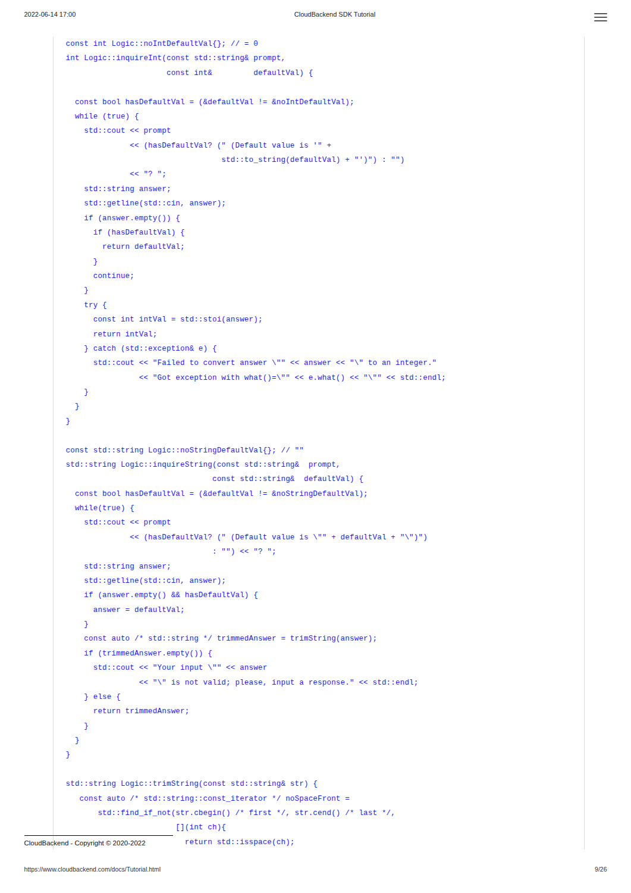2022-06-14 17:00
CloudBackend SDK Tutorial
const int Logic::noIntDefaultVal{}; // = 0
int Logic::inquireInt(const std::string& prompt,
                      const int&         defaultVal) {

  const bool hasDefaultVal = (&defaultVal != &noIntDefaultVal);
  while (true) {
    std::cout << prompt
              << (hasDefaultVal? (" (Default value is '" +
                                  std::to_string(defaultVal) + "')") : "")
              << "? ";
    std::string answer;
    std::getline(std::cin, answer);
    if (answer.empty()) {
      if (hasDefaultVal) {
        return defaultVal;
      }
      continue;
    }
    try {
      const int intVal = std::stoi(answer);
      return intVal;
    } catch (std::exception& e) {
      std::cout << "Failed to convert answer \"" << answer << "\" to an integer."
                << "Got exception with what()=\"" << e.what() << "\"" << std::endl;
    }
  }
}

const std::string Logic::noStringDefaultVal{}; // ""
std::string Logic::inquireString(const std::string&  prompt,
                                const std::string&  defaultVal) {
  const bool hasDefaultVal = (&defaultVal != &noStringDefaultVal);
  while(true) {
    std::cout << prompt
              << (hasDefaultVal? (" (Default value is \"" + defaultVal + "\")")
                                : "") << "? ";
    std::string answer;
    std::getline(std::cin, answer);
    if (answer.empty() && hasDefaultVal) {
      answer = defaultVal;
    }
    const auto /* std::string */ trimmedAnswer = trimString(answer);
    if (trimmedAnswer.empty()) {
      std::cout << "Your input \"" << answer
                << "\" is not valid; please, input a response." << std::endl;
    } else {
      return trimmedAnswer;
    }
  }
}

std::string Logic::trimString(const std::string& str) {
   const auto /* std::string::const_iterator */ noSpaceFront =
       std::find_if_not(str.cbegin() /* first */, str.cend() /* last */,
                        [](int ch){
                          return std::isspace(ch);
CloudBackend - Copyright © 2020-2022
https://www.cloudbackend.com/docs/Tutorial.html
9/26